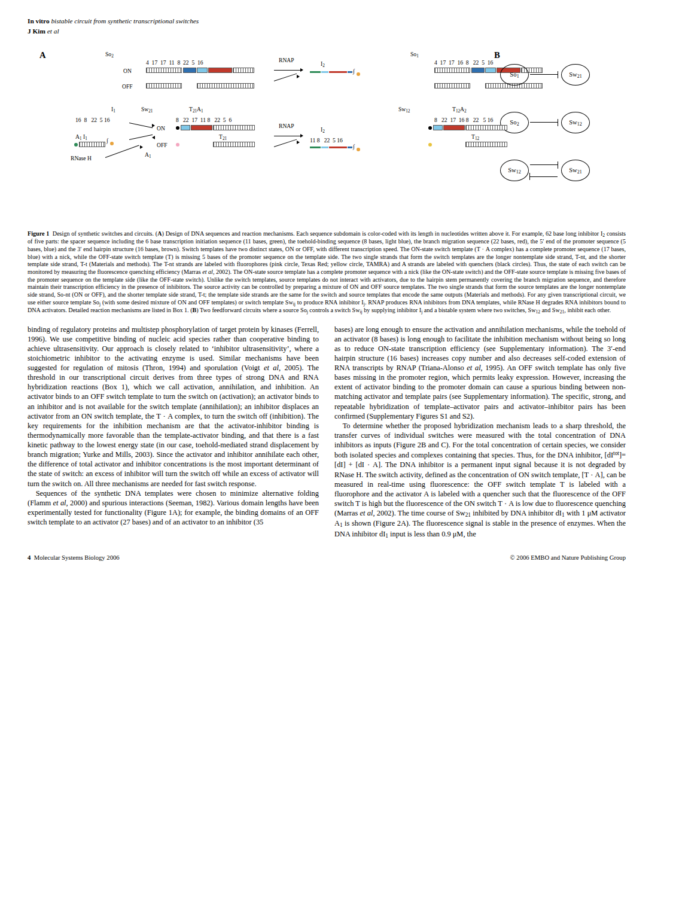In vitro bistable circuit from synthetic transcriptional switches
J Kim et al
A
B
So2
4 17 17 11 8 22 5 16
ON
OFF
RNAP
I2
∫
So1
4 17 17 16 8 22 5 16
So1
Sw21
So2
Sw12
Sw12
Sw21
I1
Sw21
T21 A1
16 8 22 5 16
8 22 17 11 8 22 5 6
ON
OFF
T21
A1 I1
∫
RNase H
A1
RNAP
I2
11 8 22 5 16
∫
Sw12
T12 A2
8 22 17 16 8 22 5 16
T12
Figure 1 Design of synthetic switches and circuits. (A) Design of DNA sequences and reaction mechanisms. Each sequence subdomain is color-coded with its length in nucleotides written above it. For example, 62 base long inhibitor I2 consists of five parts: the spacer sequence including the 6 base transcription initiation sequence (11 bases, green), the toehold-binding sequence (8 bases, light blue), the branch migration sequence (22 bases, red), the 5′ end of the promoter sequence (5 bases, blue) and the 3′ end hairpin structure (16 bases, brown). Switch templates have two distinct states, ON or OFF, with different transcription speed. The ON-state switch template (T · A complex) has a complete promoter sequence (17 bases, blue) with a nick, while the OFF-state switch template (T) is missing 5 bases of the promoter sequence on the template side. The two single strands that form the switch templates are the longer nontemplate side strand, T-nt, and the shorter template side strand, T-t (Materials and methods). The T-nt strands are labeled with fluorophores (pink circle, Texas Red; yellow circle, TAMRA) and A strands are labeled with quenchers (black circles). Thus, the state of each switch can be monitored by measuring the fluorescence quenching efficiency (Marras et al, 2002). The ON-state source template has a complete promoter sequence with a nick (like the ON-state switch) and the OFF-state source template is missing five bases of the promoter sequence on the template side (like the OFF-state switch). Unlike the switch templates, source templates do not interact with activators, due to the hairpin stem permanently covering the branch migration sequence, and therefore maintain their transcription efficiency in the presence of inhibitors. The source activity can be controlled by preparing a mixture of ON and OFF source templates. The two single strands that form the source templates are the longer nontemplate side strand, So-nt (ON or OFF), and the shorter template side strand, T-t; the template side strands are the same for the switch and source templates that encode the same outputs (Materials and methods). For any given transcriptional circuit, we use either source template Soj (with some desired mixture of ON and OFF templates) or switch template Swij to produce RNA inhibitor Ij. RNAP produces RNA inhibitors from DNA templates, while RNase H degrades RNA inhibitors bound to DNA activators. Detailed reaction mechanisms are listed in Box 1. (B) Two feedforward circuits where a source Soj controls a switch Swij by supplying inhibitor Ij and a bistable system where two switches, Sw12 and Sw21, inhibit each other.
binding of regulatory proteins and multistep phosphorylation of target protein by kinases (Ferrell, 1996). We use competitive binding of nucleic acid species rather than cooperative binding to achieve ultrasensitivity. Our approach is closely related to ‘inhibitor ultrasensitivity’, where a stoichiometric inhibitor to the activating enzyme is used. Similar mechanisms have been suggested for regulation of mitosis (Thron, 1994) and sporulation (Voigt et al, 2005). The threshold in our transcriptional circuit derives from three types of strong DNA and RNA hybridization reactions (Box 1), which we call activation, annihilation, and inhibition. An activator binds to an OFF switch template to turn the switch on (activation); an activator binds to an inhibitor and is not available for the switch template (annihilation); an inhibitor displaces an activator from an ON switch template, the T · A complex, to turn the switch off (inhibition). The key requirements for the inhibition mechanism are that the activator-inhibitor binding is thermodynamically more favorable than the template-activator binding, and that there is a fast kinetic pathway to the lowest energy state (in our case, toehold-mediated strand displacement by branch migration; Yurke and Mills, 2003). Since the activator and inhibitor annihilate each other, the difference of total activator and inhibitor concentrations is the most important determinant of the state of switch: an excess of inhibitor will turn the switch off while an excess of activator will turn the switch on. All three mechanisms are needed for fast switch response.
Sequences of the synthetic DNA templates were chosen to minimize alternative folding (Flamm et al, 2000) and spurious interactions (Seeman, 1982). Various domain lengths have been experimentally tested for functionality (Figure 1A); for example, the binding domains of an OFF switch template to an activator (27 bases) and of an activator to an inhibitor (35
bases) are long enough to ensure the activation and annihilation mechanisms, while the toehold of an activator (8 bases) is long enough to facilitate the inhibition mechanism without being so long as to reduce ON-state transcription efficiency (see Supplementary information). The 3′-end hairpin structure (16 bases) increases copy number and also decreases self-coded extension of RNA transcripts by RNAP (Triana-Alonso et al, 1995). An OFF switch template has only five bases missing in the promoter region, which permits leaky expression. However, increasing the extent of activator binding to the promoter domain can cause a spurious binding between non-matching activator and template pairs (see Supplementary information). The specific, strong, and repeatable hybridization of template–activator pairs and activator–inhibitor pairs has been confirmed (Supplementary Figures S1 and S2).
To determine whether the proposed hybridization mechanism leads to a sharp threshold, the transfer curves of individual switches were measured with the total concentration of DNA inhibitors as inputs (Figure 2B and C). For the total concentration of certain species, we consider both isolated species and complexes containing that species. Thus, for the DNA inhibitor, [dItot]=[dI] + [dI · A]. The DNA inhibitor is a permanent input signal because it is not degraded by RNase H. The switch activity, defined as the concentration of ON switch template, [T · A], can be measured in real-time using fluorescence: the OFF switch template T is labeled with a fluorophore and the activator A is labeled with a quencher such that the fluorescence of the OFF switch T is high but the fluorescence of the ON switch T · A is low due to fluorescence quenching (Marras et al, 2002). The time course of Sw21 inhibited by DNA inhibitor dI1 with 1 μM activator A1 is shown (Figure 2A). The fluorescence signal is stable in the presence of enzymes. When the DNA inhibitor dI1 input is less than 0.9 μM, the
4 Molecular Systems Biology 2006
© 2006 EMBO and Nature Publishing Group